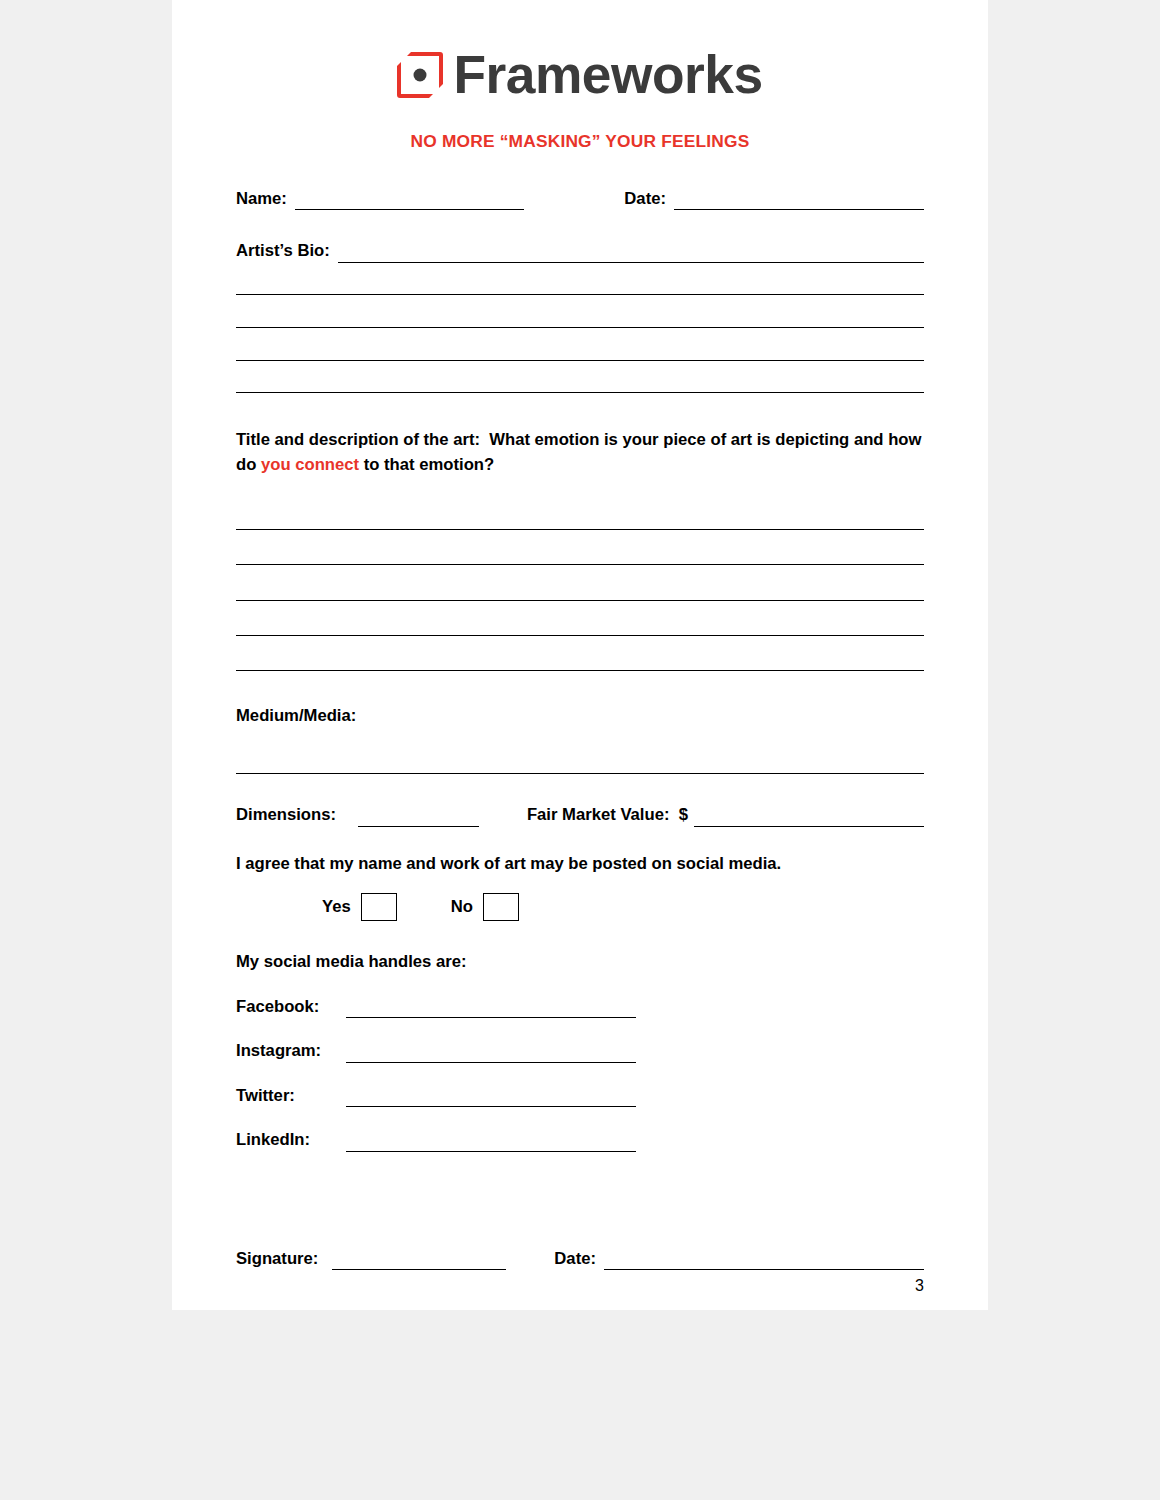Frameworks
No More “Masking” Your Feelings
Name: Date:
Artist’s Bio:
Title and description of the art: What emotion is your piece of art is depicting and how do you connect to that emotion?
Medium/Media:
Dimensions: Fair Market Value: $
I agree that my name and work of art may be posted on social media.
Yes No
My social media handles are:
Facebook:
Instagram:
Twitter:
LinkedIn:
Signature: Date:
3